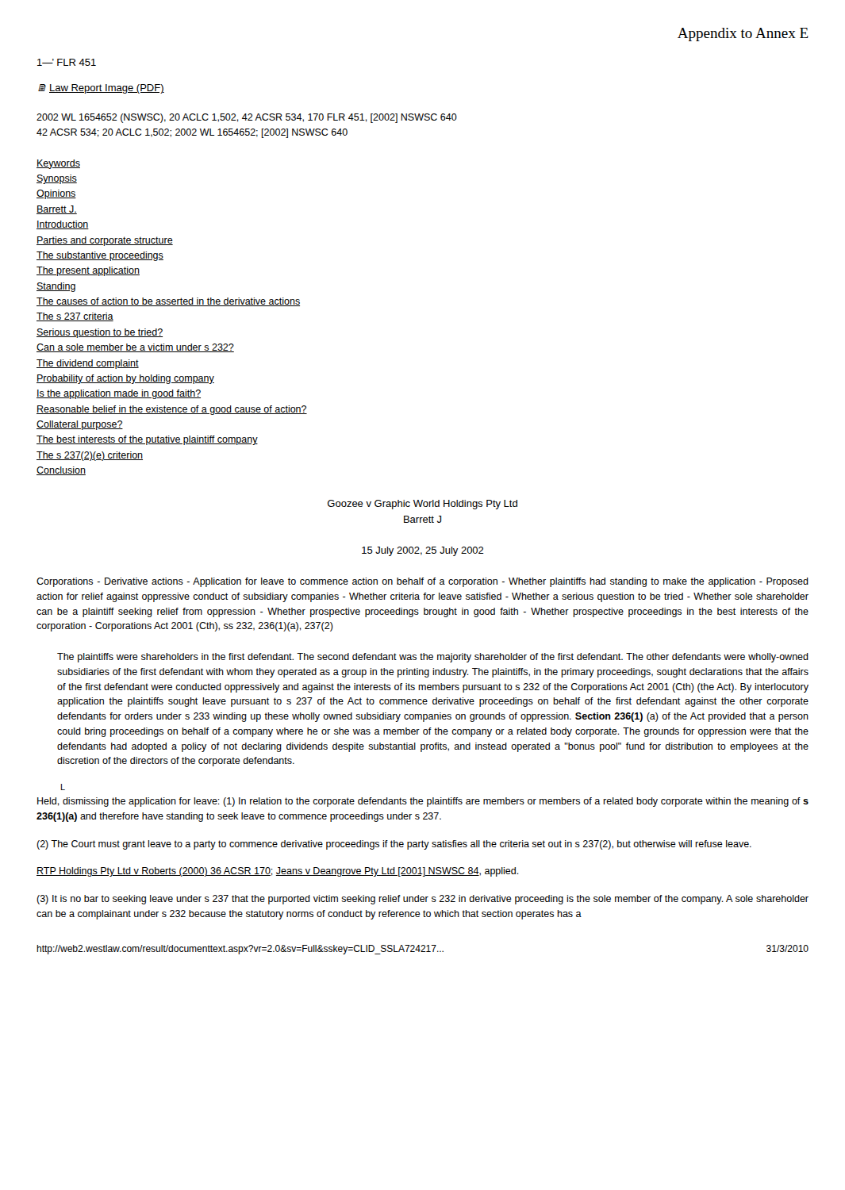Appendix to Annex E
1—’ FLR 451
🗎Law Report Image (PDF)
2002 WL 1654652 (NSWSC), 20 ACLC 1,502, 42 ACSR 534, 170 FLR 451, [2002] NSWSC 640
42 ACSR 534; 20 ACLC 1,502; 2002 WL 1654652; [2002] NSWSC 640
Keywords
Synopsis
Opinions
Barrett J.
Introduction
Parties and corporate structure
The substantive proceedings
The present application
Standing
The causes of action to be asserted in the derivative actions
The s 237 criteria
Serious question to be tried?
Can a sole member be a victim under s 232?
The dividend complaint
Probability of action by holding company
Is the application made in good faith?
Reasonable belief in the existence of a good cause of action?
Collateral purpose?
The best interests of the putative plaintiff company
The s 237(2)(e) criterion
Conclusion
Goozee v Graphic World Holdings Pty Ltd
Barrett J
15 July 2002, 25 July 2002
Corporations - Derivative actions - Application for leave to commence action on behalf of a corporation - Whether plaintiffs had standing to make the application - Proposed action for relief against oppressive conduct of subsidiary companies - Whether criteria for leave satisfied - Whether a serious question to be tried - Whether sole shareholder can be a plaintiff seeking relief from oppression - Whether prospective proceedings brought in good faith - Whether prospective proceedings in the best interests of the corporation - Corporations Act 2001 (Cth), ss 232, 236(1)(a), 237(2)
The plaintiffs were shareholders in the first defendant. The second defendant was the majority shareholder of the first defendant. The other defendants were wholly-owned subsidiaries of the first defendant with whom they operated as a group in the printing industry. The plaintiffs, in the primary proceedings, sought declarations that the affairs of the first defendant were conducted oppressively and against the interests of its members pursuant to s 232 of the Corporations Act 2001 (Cth) (the Act). By interlocutory application the plaintiffs sought leave pursuant to s 237 of the Act to commence derivative proceedings on behalf of the first defendant against the other corporate defendants for orders under s 233 winding up these wholly owned subsidiary companies on grounds of oppression. Section 236(1) (a) of the Act provided that a person could bring proceedings on behalf of a company where he or she was a member of the company or a related body corporate. The grounds for oppression were that the defendants had adopted a policy of not declaring dividends despite substantial profits, and instead operated a "bonus pool" fund for distribution to employees at the discretion of the directors of the corporate defendants.
L
Held, dismissing the application for leave: (1) In relation to the corporate defendants the plaintiffs are members or members of a related body corporate within the meaning of s 236(1)(a) and therefore have standing to seek leave to commence proceedings under s 237.
(2) The Court must grant leave to a party to commence derivative proceedings if the party satisfies all the criteria set out in s 237(2), but otherwise will refuse leave.
RTP Holdings Pty Ltd v Roberts (2000) 36 ACSR 170; Jeans v Deangrove Pty Ltd [2001] NSWSC 84, applied.
(3) It is no bar to seeking leave under s 237 that the purported victim seeking relief under s 232 in derivative proceeding is the sole member of the company. A sole shareholder can be a complainant under s 232 because the statutory norms of conduct by reference to which that section operates has a
http://web2.westlaw.com/result/documenttext.aspx?vr=2.0&sv=Full&sskey=CLID_SSLA724217... 31/3/2010